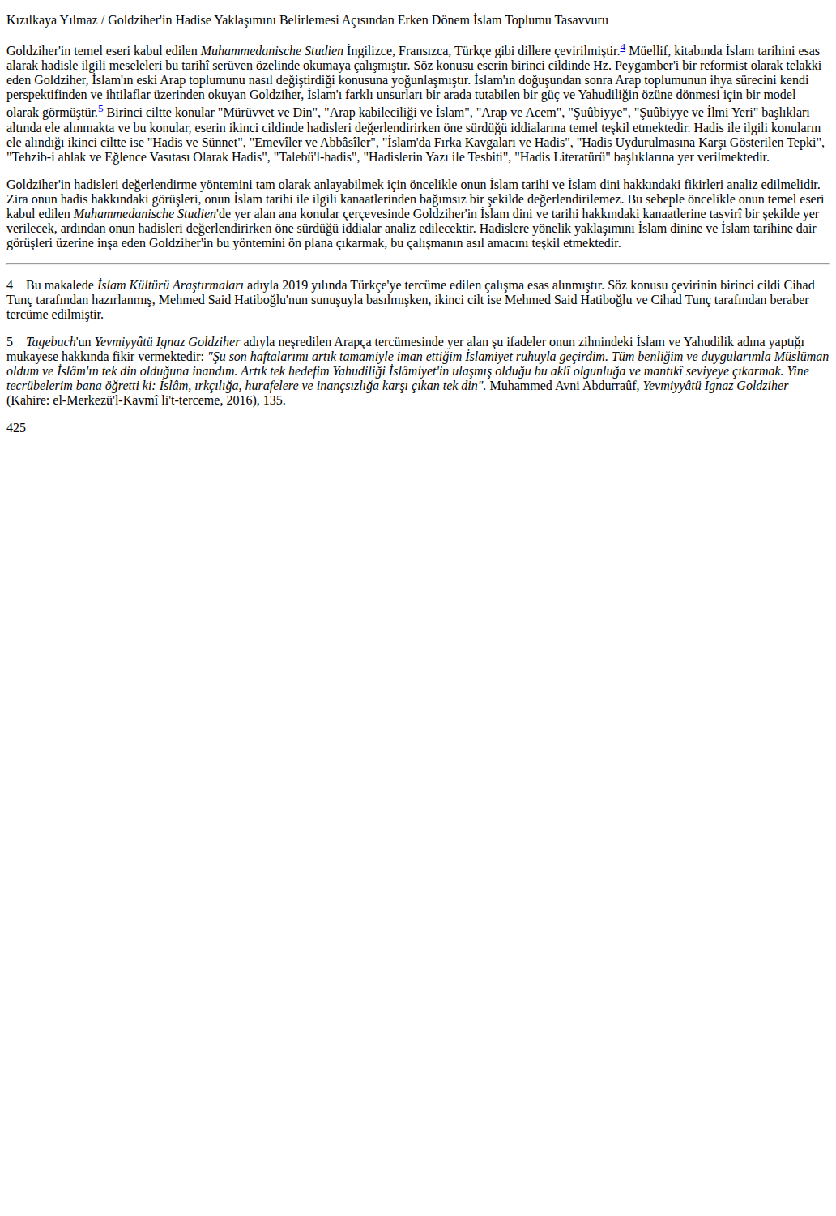Kızılkaya Yılmaz / Goldziher'in Hadise Yaklaşımını Belirlemesi Açısından Erken Dönem İslam Toplumu Tasavvuru
Goldziher'in temel eseri kabul edilen Muhammedanische Studien İngilizce, Fransızca, Türkçe gibi dillere çevirilmiştir.4 Müellif, kitabında İslam tarihini esas alarak hadisle ilgili meseleleri bu tarihî serüven özelinde okumaya çalışmıştır. Söz konusu eserin birinci cildinde Hz. Peygamber'i bir reformist olarak telakki eden Goldziher, İslam'ın eski Arap toplumunu nasıl değiştirdiği konusuna yoğunlaşmıştır. İslam'ın doğuşundan sonra Arap toplumunun ihya sürecini kendi perspektifinden ve ihtilaflar üzerinden okuyan Goldziher, İslam'ı farklı unsurları bir arada tutabilen bir güç ve Yahudiliğin özüne dönmesi için bir model olarak görmüştür.5 Birinci ciltte konular "Mürüvvet ve Din", "Arap kabileciliği ve İslam", "Arap ve Acem", "Şuûbiyye", "Şuûbiyye ve İlmi Yeri" başlıkları altında ele alınmakta ve bu konular, eserin ikinci cildinde hadisleri değerlendirirken öne sürdüğü iddialarına temel teşkil etmektedir. Hadis ile ilgili konuların ele alındığı ikinci ciltte ise "Hadis ve Sünnet", "Emevîler ve Abbâsîler", "İslam'da Fırka Kavgaları ve Hadis", "Hadis Uydurulmasına Karşı Gösterilen Tepki", "Tehzib-i ahlak ve Eğlence Vasıtası Olarak Hadis", "Talebü'l-hadis", "Hadislerin Yazı ile Tesbiti", "Hadis Literatürü" başlıklarına yer verilmektedir.
Goldziher'in hadisleri değerlendirme yöntemini tam olarak anlayabilmek için öncelikle onun İslam tarihi ve İslam dini hakkındaki fikirleri analiz edilmelidir. Zira onun hadis hakkındaki görüşleri, onun İslam tarihi ile ilgili kanaatlerinden bağımsız bir şekilde değerlendirilemez. Bu sebeple öncelikle onun temel eseri kabul edilen Muhammedanische Studien'de yer alan ana konular çerçevesinde Goldziher'in İslam dini ve tarihi hakkındaki kanaatlerine tasvirî bir şekilde yer verilecek, ardından onun hadisleri değerlendirirken öne sürdüğü iddialar analiz edilecektir. Hadislere yönelik yaklaşımını İslam dinine ve İslam tarihine dair görüşleri üzerine inşa eden Goldziher'in bu yöntemini ön plana çıkarmak, bu çalışmanın asıl amacını teşkil etmektedir.
4 Bu makalede İslam Kültürü Araştırmaları adıyla 2019 yılında Türkçe'ye tercüme edilen çalışma esas alınmıştır. Söz konusu çevirinin birinci cildi Cihad Tunç tarafından hazırlanmış, Mehmed Said Hatiboğlu'nun sunuşuyla basılmışken, ikinci cilt ise Mehmed Said Hatiboğlu ve Cihad Tunç tarafından beraber tercüme edilmiştir.
5 Tagebuch'un Yevmiyyâtü Ignaz Goldziher adıyla neşredilen Arapça tercümesinde yer alan şu ifadeler onun zihnindeki İslam ve Yahudilik adına yaptığı mukayese hakkında fikir vermektedir: "Şu son haftalarımı artık tamamiyle iman ettiğim İslamiyet ruhuyla geçirdim. Tüm benliğim ve duygularımla Müslüman oldum ve İslâm'ın tek din olduğuna inandım. Artık tek hedefim Yahudiliği İslâmiyet'in ulaşmış olduğu bu aklî olgunluğa ve mantıkî seviyeye çıkarmak. Yine tecrübelerim bana öğretti ki: İslâm, ırkçılığa, hurafelere ve inançsızlığa karşı çıkan tek din". Muhammed Avni Abdurraûf, Yevmiyyâtü Ignaz Goldziher (Kahire: el-Merkezü'l-Kavmî li't-terceme, 2016), 135.
425